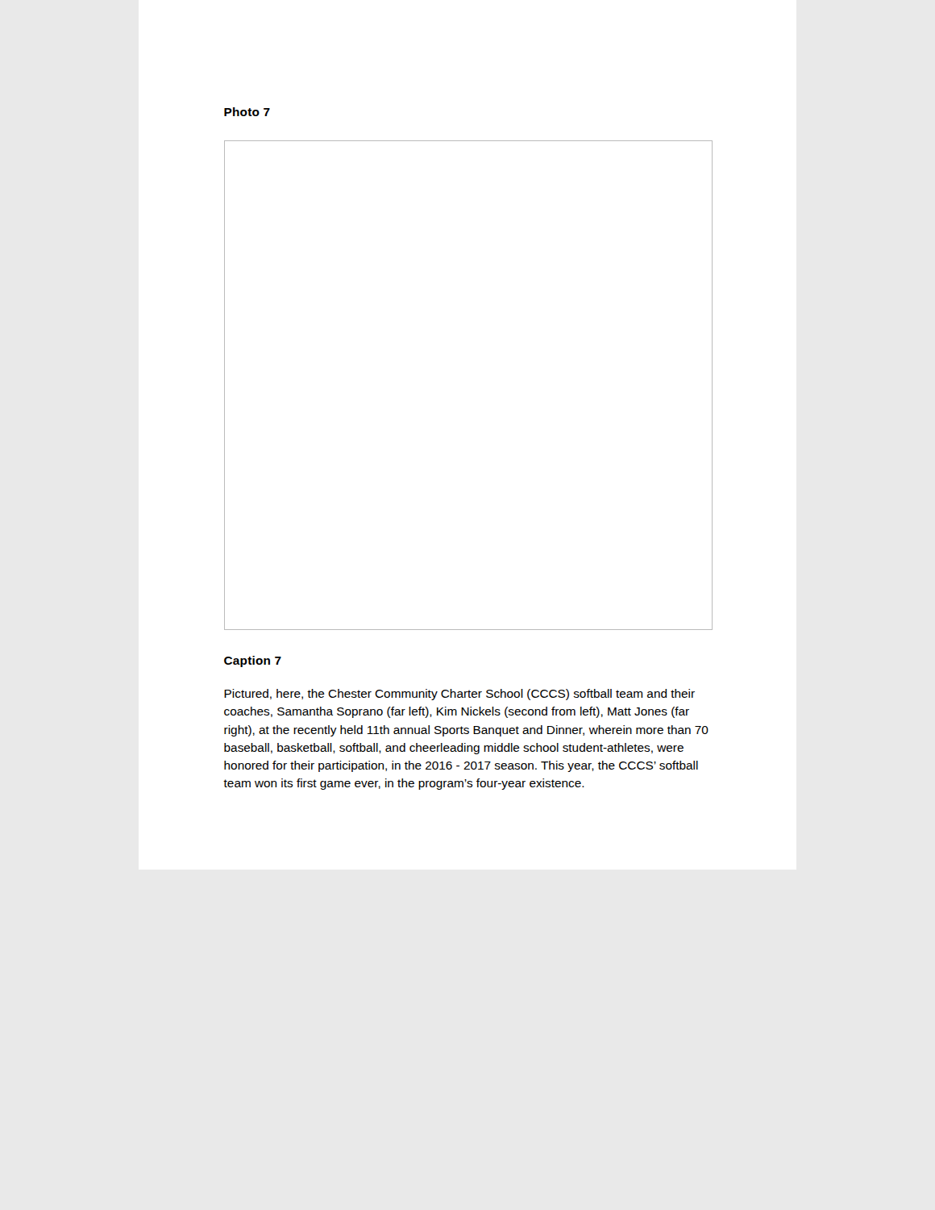Photo 7
Caption 7
Pictured, here, the Chester Community Charter School (CCCS) softball team and their coaches, Samantha Soprano (far left), Kim Nickels (second from left), Matt Jones (far right), at the recently held 11th annual Sports Banquet and Dinner, wherein more than 70 baseball, basketball, softball, and cheerleading middle school student-athletes, were honored for their participation, in the 2016 - 2017 season. This year, the CCCS’ softball team won its first game ever, in the program’s four-year existence.